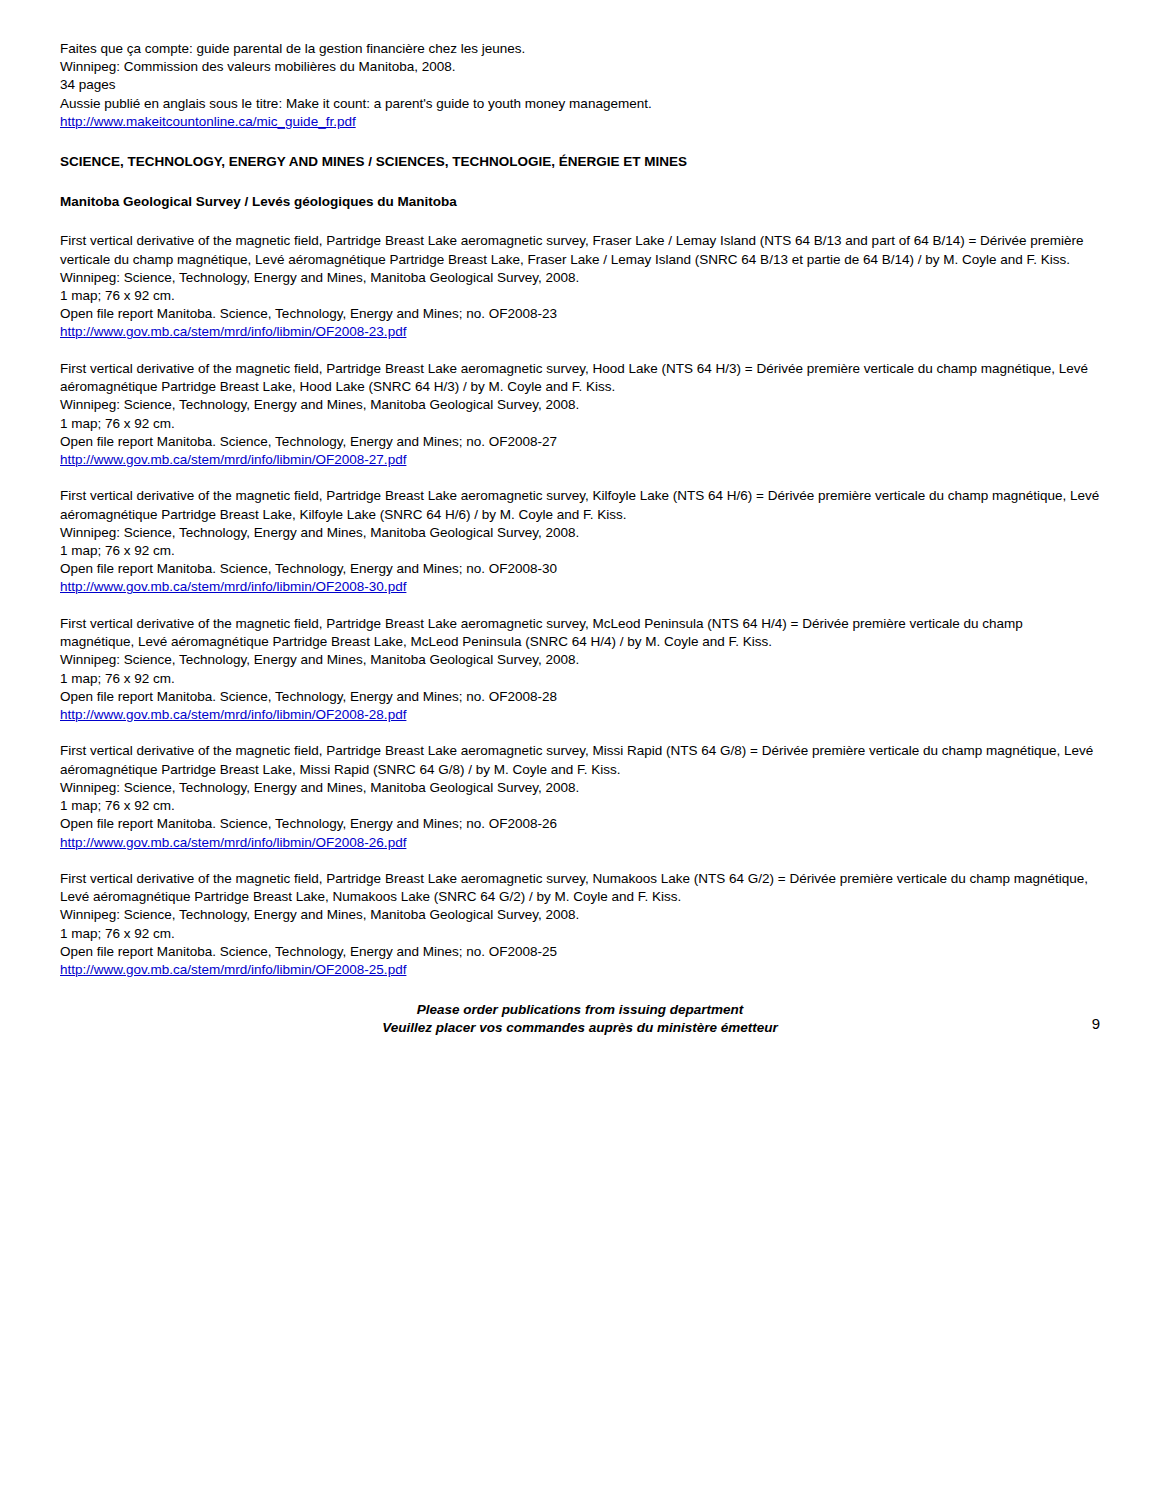Faites que ça compte: guide parental de la gestion financière chez les jeunes.
Winnipeg: Commission des valeurs mobilières du Manitoba, 2008.
34 pages
Aussie publié en anglais sous le titre: Make it count: a parent's guide to youth money management.
http://www.makeitcountonline.ca/mic_guide_fr.pdf
SCIENCE, TECHNOLOGY, ENERGY AND MINES / SCIENCES, TECHNOLOGIE, ÉNERGIE ET MINES
Manitoba Geological Survey / Levés géologiques du Manitoba
First vertical derivative of the magnetic field, Partridge Breast Lake aeromagnetic survey, Fraser Lake / Lemay Island (NTS 64 B/13 and part of 64 B/14) = Dérivée première verticale du champ magnétique, Levé aéromagnétique Partridge Breast Lake, Fraser Lake / Lemay Island (SNRC 64 B/13 et partie de 64 B/14) / by M. Coyle and F. Kiss.
Winnipeg: Science, Technology, Energy and Mines, Manitoba Geological Survey, 2008.
1 map; 76 x 92 cm.
Open file report Manitoba. Science, Technology, Energy and Mines; no. OF2008-23
http://www.gov.mb.ca/stem/mrd/info/libmin/OF2008-23.pdf
First vertical derivative of the magnetic field, Partridge Breast Lake aeromagnetic survey, Hood Lake (NTS 64 H/3) = Dérivée première verticale du champ magnétique, Levé aéromagnétique Partridge Breast Lake, Hood Lake (SNRC 64 H/3) / by M. Coyle and F. Kiss.
Winnipeg: Science, Technology, Energy and Mines, Manitoba Geological Survey, 2008.
1 map; 76 x 92 cm.
Open file report Manitoba. Science, Technology, Energy and Mines; no. OF2008-27
http://www.gov.mb.ca/stem/mrd/info/libmin/OF2008-27.pdf
First vertical derivative of the magnetic field, Partridge Breast Lake aeromagnetic survey, Kilfoyle Lake (NTS 64 H/6) = Dérivée première verticale du champ magnétique, Levé aéromagnétique Partridge Breast Lake, Kilfoyle Lake (SNRC 64 H/6) / by M. Coyle and F. Kiss.
Winnipeg: Science, Technology, Energy and Mines, Manitoba Geological Survey, 2008.
1 map; 76 x 92 cm.
Open file report Manitoba. Science, Technology, Energy and Mines; no. OF2008-30
http://www.gov.mb.ca/stem/mrd/info/libmin/OF2008-30.pdf
First vertical derivative of the magnetic field, Partridge Breast Lake aeromagnetic survey, McLeod Peninsula (NTS 64 H/4) = Dérivée première verticale du champ magnétique, Levé aéromagnétique Partridge Breast Lake, McLeod Peninsula (SNRC 64 H/4) / by M. Coyle and F. Kiss.
Winnipeg: Science, Technology, Energy and Mines, Manitoba Geological Survey, 2008.
1 map; 76 x 92 cm.
Open file report Manitoba. Science, Technology, Energy and Mines; no. OF2008-28
http://www.gov.mb.ca/stem/mrd/info/libmin/OF2008-28.pdf
First vertical derivative of the magnetic field, Partridge Breast Lake aeromagnetic survey, Missi Rapid (NTS 64 G/8) = Dérivée première verticale du champ magnétique, Levé aéromagnétique Partridge Breast Lake, Missi Rapid (SNRC 64 G/8) / by M. Coyle and F. Kiss.
Winnipeg: Science, Technology, Energy and Mines, Manitoba Geological Survey, 2008.
1 map; 76 x 92 cm.
Open file report Manitoba. Science, Technology, Energy and Mines; no. OF2008-26
http://www.gov.mb.ca/stem/mrd/info/libmin/OF2008-26.pdf
First vertical derivative of the magnetic field, Partridge Breast Lake aeromagnetic survey, Numakoos Lake (NTS 64 G/2) = Dérivée première verticale du champ magnétique, Levé aéromagnétique Partridge Breast Lake, Numakoos Lake (SNRC 64 G/2) / by M. Coyle and F. Kiss.
Winnipeg: Science, Technology, Energy and Mines, Manitoba Geological Survey, 2008.
1 map; 76 x 92 cm.
Open file report Manitoba. Science, Technology, Energy and Mines; no. OF2008-25
http://www.gov.mb.ca/stem/mrd/info/libmin/OF2008-25.pdf
Please order publications from issuing department
Veuillez placer vos commandes auprès du ministère émetteur
9